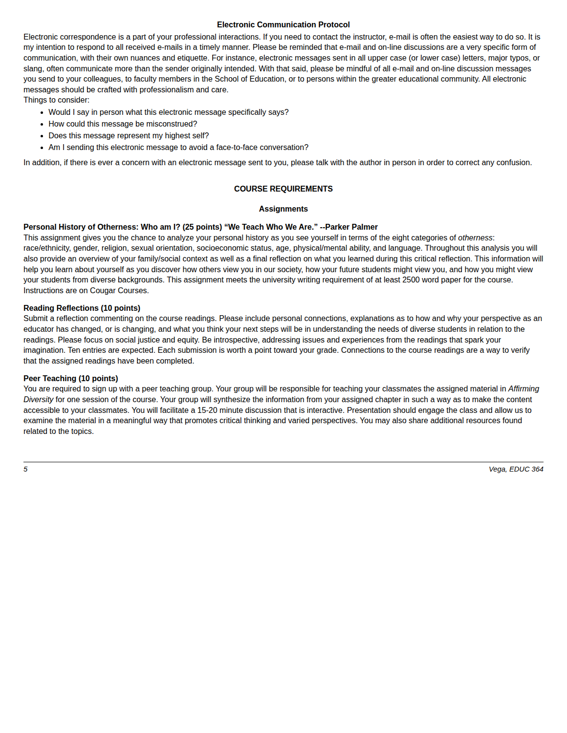Electronic Communication Protocol
Electronic correspondence is a part of your professional interactions. If you need to contact the instructor, e-mail is often the easiest way to do so. It is my intention to respond to all received e-mails in a timely manner. Please be reminded that e-mail and on-line discussions are a very specific form of communication, with their own nuances and etiquette. For instance, electronic messages sent in all upper case (or lower case) letters, major typos, or slang, often communicate more than the sender originally intended. With that said, please be mindful of all e-mail and on-line discussion messages you send to your colleagues, to faculty members in the School of Education, or to persons within the greater educational community. All electronic messages should be crafted with professionalism and care.
Things to consider:
Would I say in person what this electronic message specifically says?
How could this message be misconstrued?
Does this message represent my highest self?
Am I sending this electronic message to avoid a face-to-face conversation?
In addition, if there is ever a concern with an electronic message sent to you, please talk with the author in person in order to correct any confusion.
COURSE REQUIREMENTS
Assignments
Personal History of Otherness: Who am I? (25 points) “We Teach Who We Are.” --Parker Palmer
This assignment gives you the chance to analyze your personal history as you see yourself in terms of the eight categories of otherness: race/ethnicity, gender, religion, sexual orientation, socioeconomic status, age, physical/mental ability, and language. Throughout this analysis you will also provide an overview of your family/social context as well as a final reflection on what you learned during this critical reflection. This information will help you learn about yourself as you discover how others view you in our society, how your future students might view you, and how you might view your students from diverse backgrounds. This assignment meets the university writing requirement of at least 2500 word paper for the course. Instructions are on Cougar Courses.
Reading Reflections (10 points)
Submit a reflection commenting on the course readings. Please include personal connections, explanations as to how and why your perspective as an educator has changed, or is changing, and what you think your next steps will be in understanding the needs of diverse students in relation to the readings. Please focus on social justice and equity. Be introspective, addressing issues and experiences from the readings that spark your imagination. Ten entries are expected. Each submission is worth a point toward your grade. Connections to the course readings are a way to verify that the assigned readings have been completed.
Peer Teaching (10 points)
You are required to sign up with a peer teaching group. Your group will be responsible for teaching your classmates the assigned material in Affirming Diversity for one session of the course. Your group will synthesize the information from your assigned chapter in such a way as to make the content accessible to your classmates. You will facilitate a 15-20 minute discussion that is interactive. Presentation should engage the class and allow us to examine the material in a meaningful way that promotes critical thinking and varied perspectives. You may also share additional resources found related to the topics.
5 Vega, EDUC 364